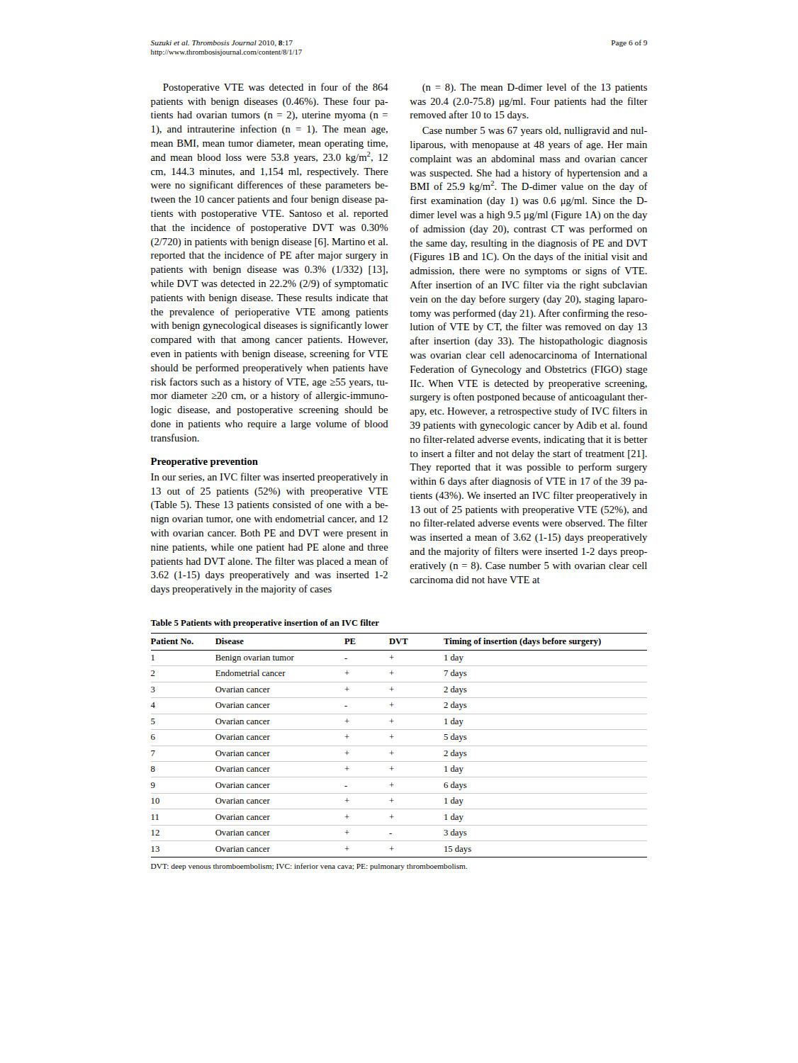Suzuki et al. Thrombosis Journal 2010, 8:17
http://www.thrombosisjournal.com/content/8/1/17
Page 6 of 9
Postoperative VTE was detected in four of the 864 patients with benign diseases (0.46%). These four patients had ovarian tumors (n = 2), uterine myoma (n = 1), and intrauterine infection (n = 1). The mean age, mean BMI, mean tumor diameter, mean operating time, and mean blood loss were 53.8 years, 23.0 kg/m2, 12 cm, 144.3 minutes, and 1,154 ml, respectively. There were no significant differences of these parameters between the 10 cancer patients and four benign disease patients with postoperative VTE. Santoso et al. reported that the incidence of postoperative DVT was 0.30% (2/720) in patients with benign disease [6]. Martino et al. reported that the incidence of PE after major surgery in patients with benign disease was 0.3% (1/332) [13], while DVT was detected in 22.2% (2/9) of symptomatic patients with benign disease. These results indicate that the prevalence of perioperative VTE among patients with benign gynecological diseases is significantly lower compared with that among cancer patients. However, even in patients with benign disease, screening for VTE should be performed preoperatively when patients have risk factors such as a history of VTE, age ≥55 years, tumor diameter ≥20 cm, or a history of allergic-immunologic disease, and postoperative screening should be done in patients who require a large volume of blood transfusion.
Preoperative prevention
In our series, an IVC filter was inserted preoperatively in 13 out of 25 patients (52%) with preoperative VTE (Table 5). These 13 patients consisted of one with a benign ovarian tumor, one with endometrial cancer, and 12 with ovarian cancer. Both PE and DVT were present in nine patients, while one patient had PE alone and three patients had DVT alone. The filter was placed a mean of 3.62 (1-15) days preoperatively and was inserted 1-2 days preoperatively in the majority of cases
(n = 8). The mean D-dimer level of the 13 patients was 20.4 (2.0-75.8) μg/ml. Four patients had the filter removed after 10 to 15 days.
Case number 5 was 67 years old, nulligravid and nulliparous, with menopause at 48 years of age. Her main complaint was an abdominal mass and ovarian cancer was suspected. She had a history of hypertension and a BMI of 25.9 kg/m2. The D-dimer value on the day of first examination (day 1) was 0.6 μg/ml. Since the D-dimer level was a high 9.5 μg/ml (Figure 1A) on the day of admission (day 20), contrast CT was performed on the same day, resulting in the diagnosis of PE and DVT (Figures 1B and 1C). On the days of the initial visit and admission, there were no symptoms or signs of VTE. After insertion of an IVC filter via the right subclavian vein on the day before surgery (day 20), staging laparotomy was performed (day 21). After confirming the resolution of VTE by CT, the filter was removed on day 13 after insertion (day 33). The histopathologic diagnosis was ovarian clear cell adenocarcinoma of International Federation of Gynecology and Obstetrics (FIGO) stage IIc. When VTE is detected by preoperative screening, surgery is often postponed because of anticoagulant therapy, etc. However, a retrospective study of IVC filters in 39 patients with gynecologic cancer by Adib et al. found no filter-related adverse events, indicating that it is better to insert a filter and not delay the start of treatment [21]. They reported that it was possible to perform surgery within 6 days after diagnosis of VTE in 17 of the 39 patients (43%). We inserted an IVC filter preoperatively in 13 out of 25 patients with preoperative VTE (52%), and no filter-related adverse events were observed. The filter was inserted a mean of 3.62 (1-15) days preoperatively and the majority of filters were inserted 1-2 days preoperatively (n = 8). Case number 5 with ovarian clear cell carcinoma did not have VTE at
Table 5 Patients with preoperative insertion of an IVC filter
| Patient No. | Disease | PE | DVT | Timing of insertion (days before surgery) |
| --- | --- | --- | --- | --- |
| 1 | Benign ovarian tumor | - | + | 1 day |
| 2 | Endometrial cancer | + | + | 7 days |
| 3 | Ovarian cancer | + | + | 2 days |
| 4 | Ovarian cancer | - | + | 2 days |
| 5 | Ovarian cancer | + | + | 1 day |
| 6 | Ovarian cancer | + | + | 5 days |
| 7 | Ovarian cancer | + | + | 2 days |
| 8 | Ovarian cancer | + | + | 1 day |
| 9 | Ovarian cancer | - | + | 6 days |
| 10 | Ovarian cancer | + | + | 1 day |
| 11 | Ovarian cancer | + | + | 1 day |
| 12 | Ovarian cancer | + | - | 3 days |
| 13 | Ovarian cancer | + | + | 15 days |
DVT: deep venous thromboembolism; IVC: inferior vena cava; PE: pulmonary thromboembolism.